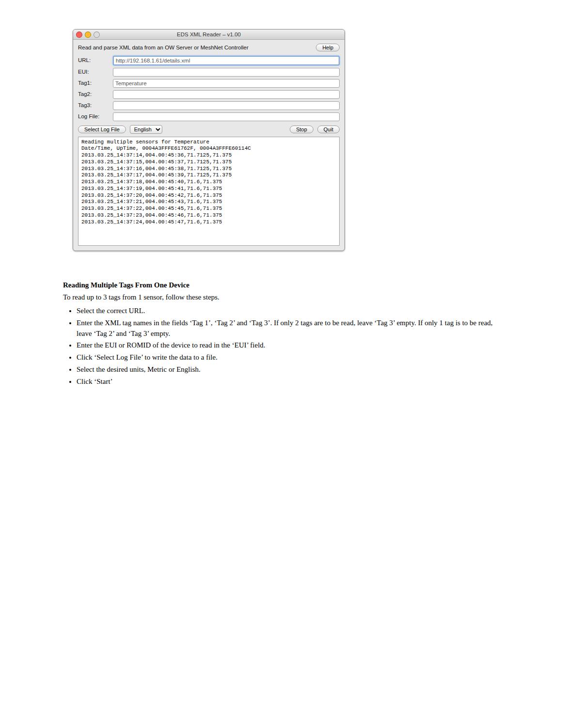EDS XML Reader – v1.00
Read and parse XML data from an OW Server or MeshNet Controller Help
URL:
EUI:
Tag1:
Tag2:
Tag3:
Log File:
Select Log File English Metric Stop Quit
Reading multiple sensors for Temperature Date/Time, UpTime, 0004A3FFFE61762F, 0004A3FFFE60114C 2013.03.25_14:37:14,004.00:45:36,71.7125,71.375 2013.03.25_14:37:15,004.00:45:37,71.7125,71.375 2013.03.25_14:37:16,004.00:45:38,71.7125,71.375 2013.03.25_14:37:17,004.00:45:39,71.7125,71.375 2013.03.25_14:37:18,004.00:45:40,71.6,71.375 2013.03.25_14:37:19,004.00:45:41,71.6,71.375 2013.03.25_14:37:20,004.00:45:42,71.6,71.375 2013.03.25_14:37:21,004.00:45:43,71.6,71.375 2013.03.25_14:37:22,004.00:45:45,71.6,71.375 2013.03.25_14:37:23,004.00:45:46,71.6,71.375 2013.03.25_14:37:24,004.00:45:47,71.6,71.375
Reading Multiple Tags From One Device
To read up to 3 tags from 1 sensor, follow these steps.
Select the correct URL.
Enter the XML tag names in the fields ‘Tag 1’, ‘Tag 2’ and ‘Tag 3’. If only 2 tags are to be read, leave ‘Tag 3’ empty. If only 1 tag is to be read, leave ‘Tag 2’ and ‘Tag 3’ empty.
Enter the EUI or ROMID of the device to read in the ‘EUI’ field.
Click ‘Select Log File’ to write the data to a file.
Select the desired units, Metric or English.
Click ‘Start’